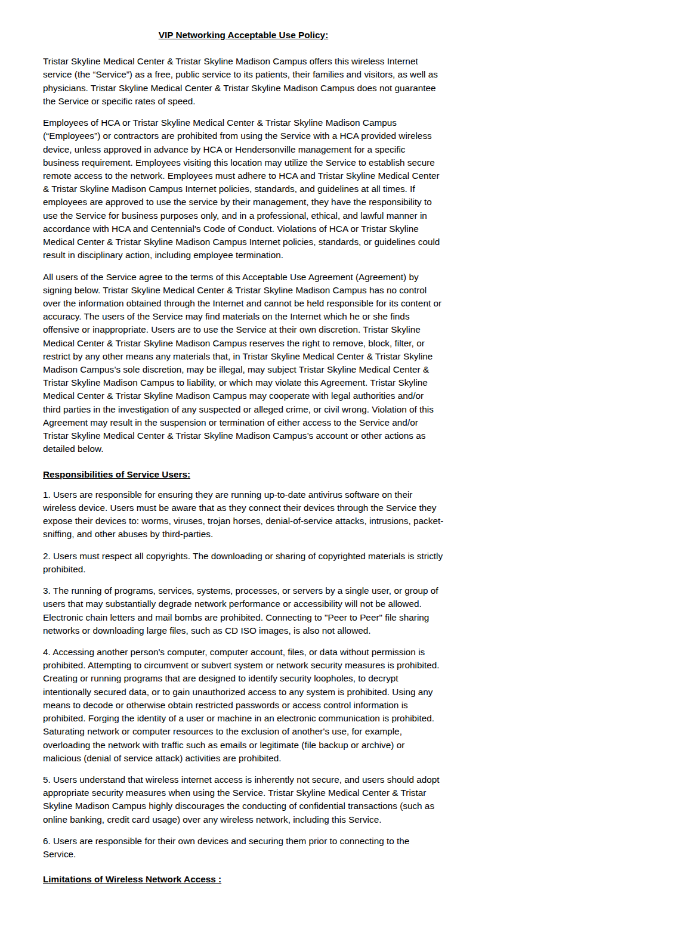VIP Networking Acceptable Use Policy:
Tristar Skyline Medical Center & Tristar Skyline Madison Campus offers this wireless Internet service (the “Service”) as a free, public service to its patients, their families and visitors, as well as physicians. Tristar Skyline Medical Center & Tristar Skyline Madison Campus does not guarantee the Service or specific rates of speed.
Employees of HCA or Tristar Skyline Medical Center & Tristar Skyline Madison Campus (“Employees”) or contractors are prohibited from using the Service with a HCA provided wireless device, unless approved in advance by HCA or Hendersonville management for a specific business requirement. Employees visiting this location may utilize the Service to establish secure remote access to the network. Employees must adhere to HCA and Tristar Skyline Medical Center & Tristar Skyline Madison Campus Internet policies, standards, and guidelines at all times. If employees are approved to use the service by their management, they have the responsibility to use the Service for business purposes only, and in a professional, ethical, and lawful manner in accordance with HCA and Centennial's Code of Conduct. Violations of HCA or Tristar Skyline Medical Center & Tristar Skyline Madison Campus Internet policies, standards, or guidelines could result in disciplinary action, including employee termination.
All users of the Service agree to the terms of this Acceptable Use Agreement (Agreement) by signing below. Tristar Skyline Medical Center & Tristar Skyline Madison Campus has no control over the information obtained through the Internet and cannot be held responsible for its content or accuracy. The users of the Service may find materials on the Internet which he or she finds offensive or inappropriate. Users are to use the Service at their own discretion. Tristar Skyline Medical Center & Tristar Skyline Madison Campus reserves the right to remove, block, filter, or restrict by any other means any materials that, in Tristar Skyline Medical Center & Tristar Skyline Madison Campus’s sole discretion, may be illegal, may subject Tristar Skyline Medical Center & Tristar Skyline Madison Campus to liability, or which may violate this Agreement. Tristar Skyline Medical Center & Tristar Skyline Madison Campus may cooperate with legal authorities and/or third parties in the investigation of any suspected or alleged crime, or civil wrong. Violation of this Agreement may result in the suspension or termination of either access to the Service and/or Tristar Skyline Medical Center & Tristar Skyline Madison Campus’s account or other actions as detailed below.
Responsibilities of Service Users:
1. Users are responsible for ensuring they are running up-to-date antivirus software on their wireless device. Users must be aware that as they connect their devices through the Service they expose their devices to: worms, viruses, trojan horses, denial-of-service attacks, intrusions, packet-sniffing, and other abuses by third-parties.
2. Users must respect all copyrights. The downloading or sharing of copyrighted materials is strictly prohibited.
3. The running of programs, services, systems, processes, or servers by a single user, or group of users that may substantially degrade network performance or accessibility will not be allowed. Electronic chain letters and mail bombs are prohibited. Connecting to "Peer to Peer" file sharing networks or downloading large files, such as CD ISO images, is also not allowed.
4. Accessing another person's computer, computer account, files, or data without permission is prohibited. Attempting to circumvent or subvert system or network security measures is prohibited. Creating or running programs that are designed to identify security loopholes, to decrypt intentionally secured data, or to gain unauthorized access to any system is prohibited. Using any means to decode or otherwise obtain restricted passwords or access control information is prohibited. Forging the identity of a user or machine in an electronic communication is prohibited. Saturating network or computer resources to the exclusion of another's use, for example, overloading the network with traffic such as emails or legitimate (file backup or archive) or malicious (denial of service attack) activities are prohibited.
5. Users understand that wireless internet access is inherently not secure, and users should adopt appropriate security measures when using the Service. Tristar Skyline Medical Center & Tristar Skyline Madison Campus highly discourages the conducting of confidential transactions (such as online banking, credit card usage) over any wireless network, including this Service.
6. Users are responsible for their own devices and securing them prior to connecting to the Service.
Limitations of Wireless Network Access :